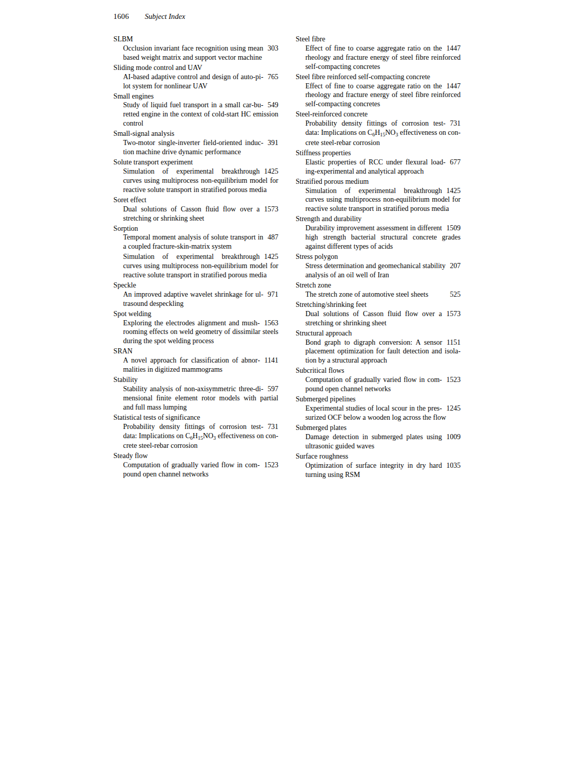1606 Subject Index
SLBM
303 Occlusion invariant face recognition using mean based weight matrix and support vector machine
Sliding mode control and UAV
765 AI-based adaptive control and design of auto-pilot system for nonlinear UAV
Small engines
549 Study of liquid fuel transport in a small car-buretted engine in the context of cold-start HC emission control
Small-signal analysis
391 Two-motor single-inverter field-oriented induction machine drive dynamic performance
Solute transport experiment
1425 Simulation of experimental breakthrough curves using multiprocess non-equilibrium model for reactive solute transport in stratified porous media
Soret effect
1573 Dual solutions of Casson fluid flow over a stretching or shrinking sheet
Sorption
487 Temporal moment analysis of solute transport in a coupled fracture-skin-matrix system
1425 Simulation of experimental breakthrough curves using multiprocess non-equilibrium model for reactive solute transport in stratified porous media
Speckle
971 An improved adaptive wavelet shrinkage for ultrasound despeckling
Spot welding
1563 Exploring the electrodes alignment and mushrooming effects on weld geometry of dissimilar steels during the spot welding process
SRAN
1141 A novel approach for classification of abnormalities in digitized mammograms
Stability
597 Stability analysis of non-axisymmetric three-dimensional finite element rotor models with partial and full mass lumping
Statistical tests of significance
731 Probability density fittings of corrosion test-data: Implications on C6H15NO3 effectiveness on concrete steel-rebar corrosion
Steady flow
1523 Computation of gradually varied flow in compound open channel networks
Steel fibre
1447 Effect of fine to coarse aggregate ratio on the rheology and fracture energy of steel fibre reinforced self-compacting concretes
Steel fibre reinforced self-compacting concrete
1447 Effect of fine to coarse aggregate ratio on the rheology and fracture energy of steel fibre reinforced self-compacting concretes
Steel-reinforced concrete
731 Probability density fittings of corrosion test-data: Implications on C6H15NO3 effectiveness on concrete steel-rebar corrosion
Stiffness properties
677 Elastic properties of RCC under flexural loading-experimental and analytical approach
Stratified porous medium
1425 Simulation of experimental breakthrough curves using multiprocess non-equilibrium model for reactive solute transport in stratified porous media
Strength and durability
1509 Durability improvement assessment in different high strength bacterial structural concrete grades against different types of acids
Stress polygon
207 Stress determination and geomechanical stability analysis of an oil well of Iran
Stretch zone
525 The stretch zone of automotive steel sheets
Stretching/shrinking feet
1573 Dual solutions of Casson fluid flow over a stretching or shrinking sheet
Structural approach
1151 Bond graph to digraph conversion: A sensor placement optimization for fault detection and isolation by a structural approach
Subcritical flows
1523 Computation of gradually varied flow in compound open channel networks
Submerged pipelines
1245 Experimental studies of local scour in the pressurized OCF below a wooden log across the flow
Submerged plates
1009 Damage detection in submerged plates using ultrasonic guided waves
Surface roughness
1035 Optimization of surface integrity in dry hard turning using RSM